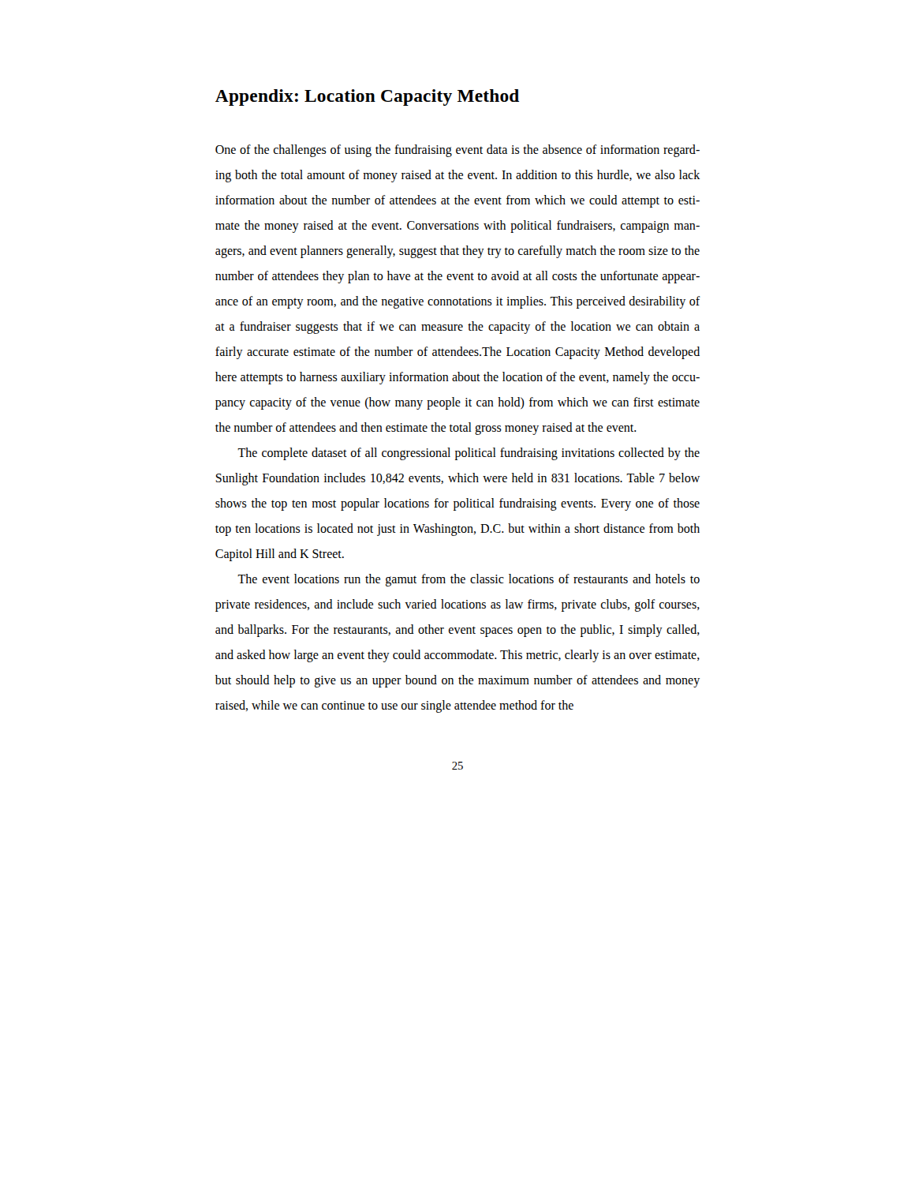Appendix: Location Capacity Method
One of the challenges of using the fundraising event data is the absence of information regarding both the total amount of money raised at the event. In addition to this hurdle, we also lack information about the number of attendees at the event from which we could attempt to estimate the money raised at the event. Conversations with political fundraisers, campaign managers, and event planners generally, suggest that they try to carefully match the room size to the number of attendees they plan to have at the event to avoid at all costs the unfortunate appearance of an empty room, and the negative connotations it implies. This perceived desirability of at a fundraiser suggests that if we can measure the capacity of the location we can obtain a fairly accurate estimate of the number of attendees.The Location Capacity Method developed here attempts to harness auxiliary information about the location of the event, namely the occupancy capacity of the venue (how many people it can hold) from which we can first estimate the number of attendees and then estimate the total gross money raised at the event.
The complete dataset of all congressional political fundraising invitations collected by the Sunlight Foundation includes 10,842 events, which were held in 831 locations. Table 7 below shows the top ten most popular locations for political fundraising events. Every one of those top ten locations is located not just in Washington, D.C. but within a short distance from both Capitol Hill and K Street.
The event locations run the gamut from the classic locations of restaurants and hotels to private residences, and include such varied locations as law firms, private clubs, golf courses, and ballparks. For the restaurants, and other event spaces open to the public, I simply called, and asked how large an event they could accommodate. This metric, clearly is an over estimate, but should help to give us an upper bound on the maximum number of attendees and money raised, while we can continue to use our single attendee method for the
25